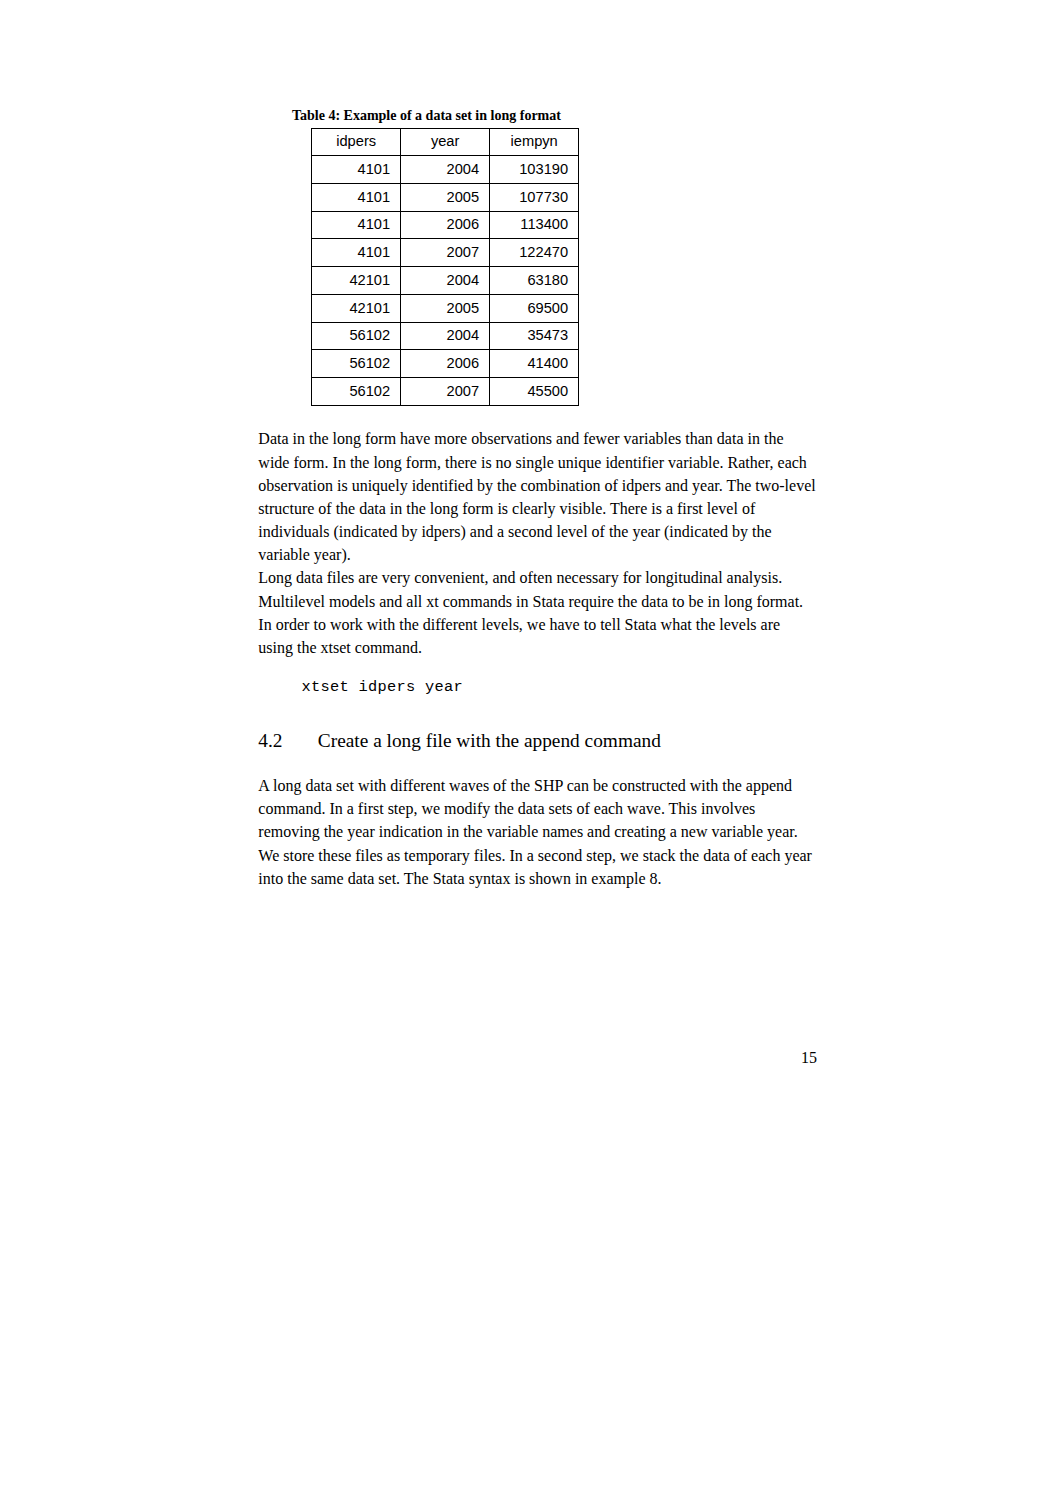Table 4: Example of a data set in long format
| idpers | year | iempyn |
| 4101 | 2004 | 103190 |
| 4101 | 2005 | 107730 |
| 4101 | 2006 | 113400 |
| 4101 | 2007 | 122470 |
| 42101 | 2004 | 63180 |
| 42101 | 2005 | 69500 |
| 56102 | 2004 | 35473 |
| 56102 | 2006 | 41400 |
| 56102 | 2007 | 45500 |
Data in the long form have more observations and fewer variables than data in the wide form. In the long form, there is no single unique identifier variable. Rather, each observation is uniquely identified by the combination of idpers and year. The two-level structure of the data in the long form is clearly visible. There is a first level of individuals (indicated by idpers) and a second level of the year (indicated by the variable year).
Long data files are very convenient, and often necessary for longitudinal analysis. Multilevel models and all xt commands in Stata require the data to be in long format. In order to work with the different levels, we have to tell Stata what the levels are using the xtset command.
xtset idpers year
4.2 Create a long file with the append command
A long data set with different waves of the SHP can be constructed with the append command. In a first step, we modify the data sets of each wave. This involves removing the year indication in the variable names and creating a new variable year. We store these files as temporary files. In a second step, we stack the data of each year into the same data set. The Stata syntax is shown in example 8.
15